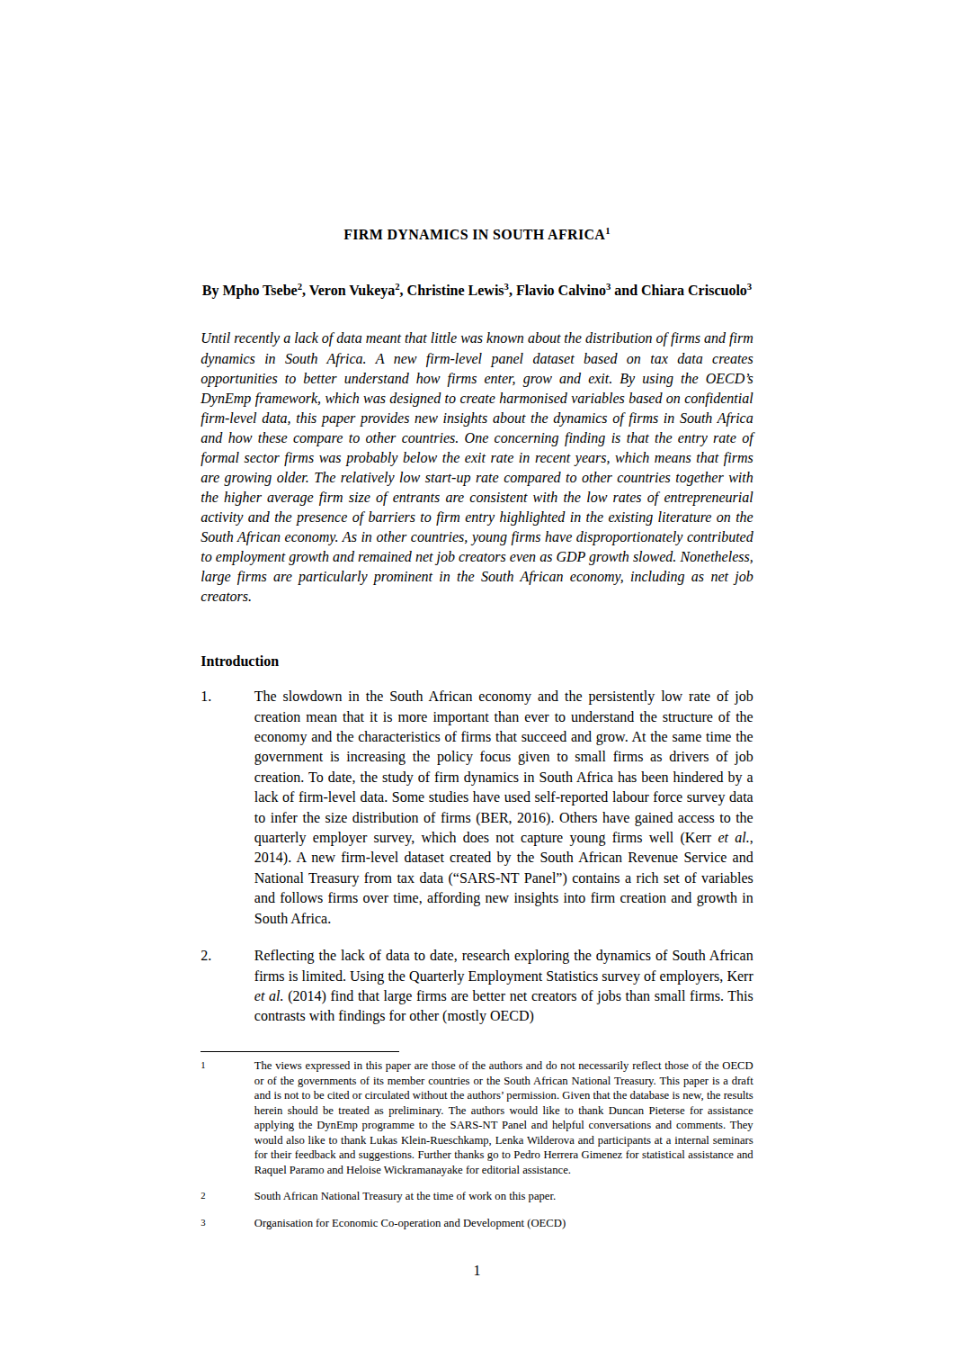FIRM DYNAMICS IN SOUTH AFRICA1
By Mpho Tsebe2, Veron Vukeya2, Christine Lewis3, Flavio Calvino3 and Chiara Criscuolo3
Until recently a lack of data meant that little was known about the distribution of firms and firm dynamics in South Africa. A new firm-level panel dataset based on tax data creates opportunities to better understand how firms enter, grow and exit. By using the OECD’s DynEmp framework, which was designed to create harmonised variables based on confidential firm-level data, this paper provides new insights about the dynamics of firms in South Africa and how these compare to other countries. One concerning finding is that the entry rate of formal sector firms was probably below the exit rate in recent years, which means that firms are growing older. The relatively low start-up rate compared to other countries together with the higher average firm size of entrants are consistent with the low rates of entrepreneurial activity and the presence of barriers to firm entry highlighted in the existing literature on the South African economy. As in other countries, young firms have disproportionately contributed to employment growth and remained net job creators even as GDP growth slowed. Nonetheless, large firms are particularly prominent in the South African economy, including as net job creators.
Introduction
1.
The slowdown in the South African economy and the persistently low rate of job creation mean that it is more important than ever to understand the structure of the economy and the characteristics of firms that succeed and grow. At the same time the government is increasing the policy focus given to small firms as drivers of job creation. To date, the study of firm dynamics in South Africa has been hindered by a lack of firm-level data. Some studies have used self-reported labour force survey data to infer the size distribution of firms (BER, 2016). Others have gained access to the quarterly employer survey, which does not capture young firms well (Kerr et al., 2014). A new firm-level dataset created by the South African Revenue Service and National Treasury from tax data (“SARS-NT Panel”) contains a rich set of variables and follows firms over time, affording new insights into firm creation and growth in South Africa.
2.
Reflecting the lack of data to date, research exploring the dynamics of South African firms is limited. Using the Quarterly Employment Statistics survey of employers, Kerr et al. (2014) find that large firms are better net creators of jobs than small firms. This contrasts with findings for other (mostly OECD)
1
The views expressed in this paper are those of the authors and do not necessarily reflect those of the OECD or of the governments of its member countries or the South African National Treasury. This paper is a draft and is not to be cited or circulated without the authors’ permission. Given that the database is new, the results herein should be treated as preliminary. The authors would like to thank Duncan Pieterse for assistance applying the DynEmp programme to the SARS-NT Panel and helpful conversations and comments. They would also like to thank Lukas Klein-Rueschkamp, Lenka Wilderova and participants at a internal seminars for their feedback and suggestions. Further thanks go to Pedro Herrera Gimenez for statistical assistance and Raquel Paramo and Heloise Wickramanayake for editorial assistance.
2
South African National Treasury at the time of work on this paper.
3
Organisation for Economic Co-operation and Development (OECD)
1